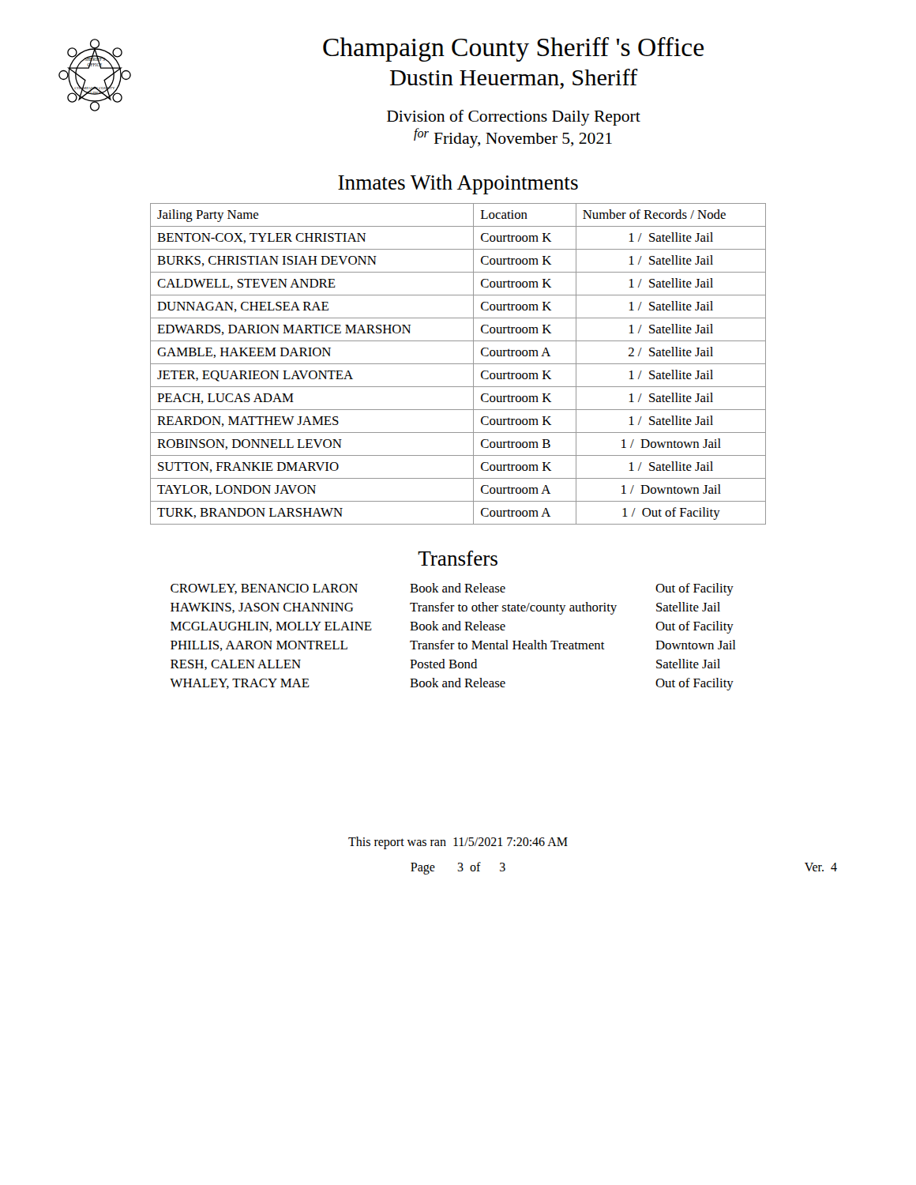SHERIFF'S OFFICE CHAMPAIGN COUNTY ILLINOIS
Champaign County Sheriff 's Office
Dustin Heuerman, Sheriff
Division of Corrections Daily Report
for Friday, November 5, 2021
Inmates With Appointments
| Jailing Party Name | Location | Number of Records / Node |
| --- | --- | --- |
| BENTON-COX, TYLER CHRISTIAN | Courtroom K | 1 / Satellite Jail |
| BURKS, CHRISTIAN ISIAH DEVONN | Courtroom K | 1 / Satellite Jail |
| CALDWELL, STEVEN ANDRE | Courtroom K | 1 / Satellite Jail |
| DUNNAGAN, CHELSEA RAE | Courtroom K | 1 / Satellite Jail |
| EDWARDS, DARION MARTICE MARSHON | Courtroom K | 1 / Satellite Jail |
| GAMBLE, HAKEEM DARION | Courtroom A | 2 / Satellite Jail |
| JETER, EQUARIEON LAVONTEA | Courtroom K | 1 / Satellite Jail |
| PEACH, LUCAS ADAM | Courtroom K | 1 / Satellite Jail |
| REARDON, MATTHEW JAMES | Courtroom K | 1 / Satellite Jail |
| ROBINSON, DONNELL LEVON | Courtroom B | 1 / Downtown Jail |
| SUTTON, FRANKIE DMARVIO | Courtroom K | 1 / Satellite Jail |
| TAYLOR, LONDON JAVON | Courtroom A | 1 / Downtown Jail |
| TURK, BRANDON LARSHAWN | Courtroom A | 1 / Out of Facility |
Transfers
| CROWLEY, BENANCIO LARON | Book and Release | Out of Facility |
| HAWKINS, JASON CHANNING | Transfer to other state/county authority | Satellite Jail |
| MCGLAUGHLIN, MOLLY ELAINE | Book and Release | Out of Facility |
| PHILLIS, AARON MONTRELL | Transfer to Mental Health Treatment | Downtown Jail |
| RESH, CALEN ALLEN | Posted Bond | Satellite Jail |
| WHALEY, TRACY MAE | Book and Release | Out of Facility |
This report was ran 11/5/2021 7:20:46 AM
Page 3 of 3 Ver. 4